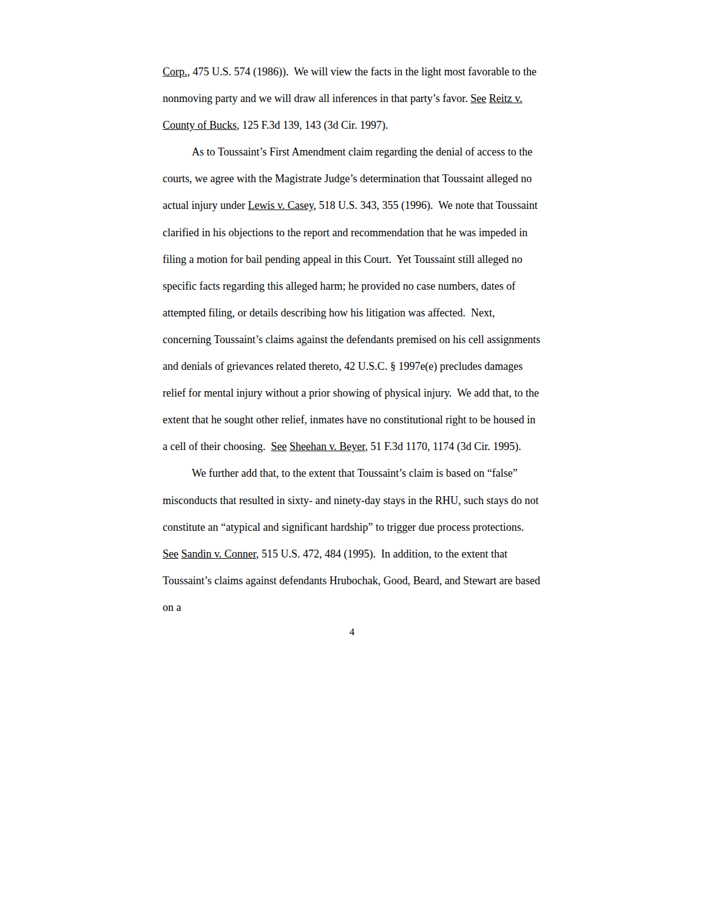Corp., 475 U.S. 574 (1986)). We will view the facts in the light most favorable to the nonmoving party and we will draw all inferences in that party’s favor. See Reitz v. County of Bucks, 125 F.3d 139, 143 (3d Cir. 1997).
As to Toussaint’s First Amendment claim regarding the denial of access to the courts, we agree with the Magistrate Judge’s determination that Toussaint alleged no actual injury under Lewis v. Casey, 518 U.S. 343, 355 (1996). We note that Toussaint clarified in his objections to the report and recommendation that he was impeded in filing a motion for bail pending appeal in this Court. Yet Toussaint still alleged no specific facts regarding this alleged harm; he provided no case numbers, dates of attempted filing, or details describing how his litigation was affected. Next, concerning Toussaint’s claims against the defendants premised on his cell assignments and denials of grievances related thereto, 42 U.S.C. § 1997e(e) precludes damages relief for mental injury without a prior showing of physical injury. We add that, to the extent that he sought other relief, inmates have no constitutional right to be housed in a cell of their choosing. See Sheehan v. Beyer, 51 F.3d 1170, 1174 (3d Cir. 1995).
We further add that, to the extent that Toussaint’s claim is based on “false” misconducts that resulted in sixty- and ninety-day stays in the RHU, such stays do not constitute an “atypical and significant hardship” to trigger due process protections. See Sandin v. Conner, 515 U.S. 472, 484 (1995). In addition, to the extent that Toussaint’s claims against defendants Hrubochak, Good, Beard, and Stewart are based on a
4